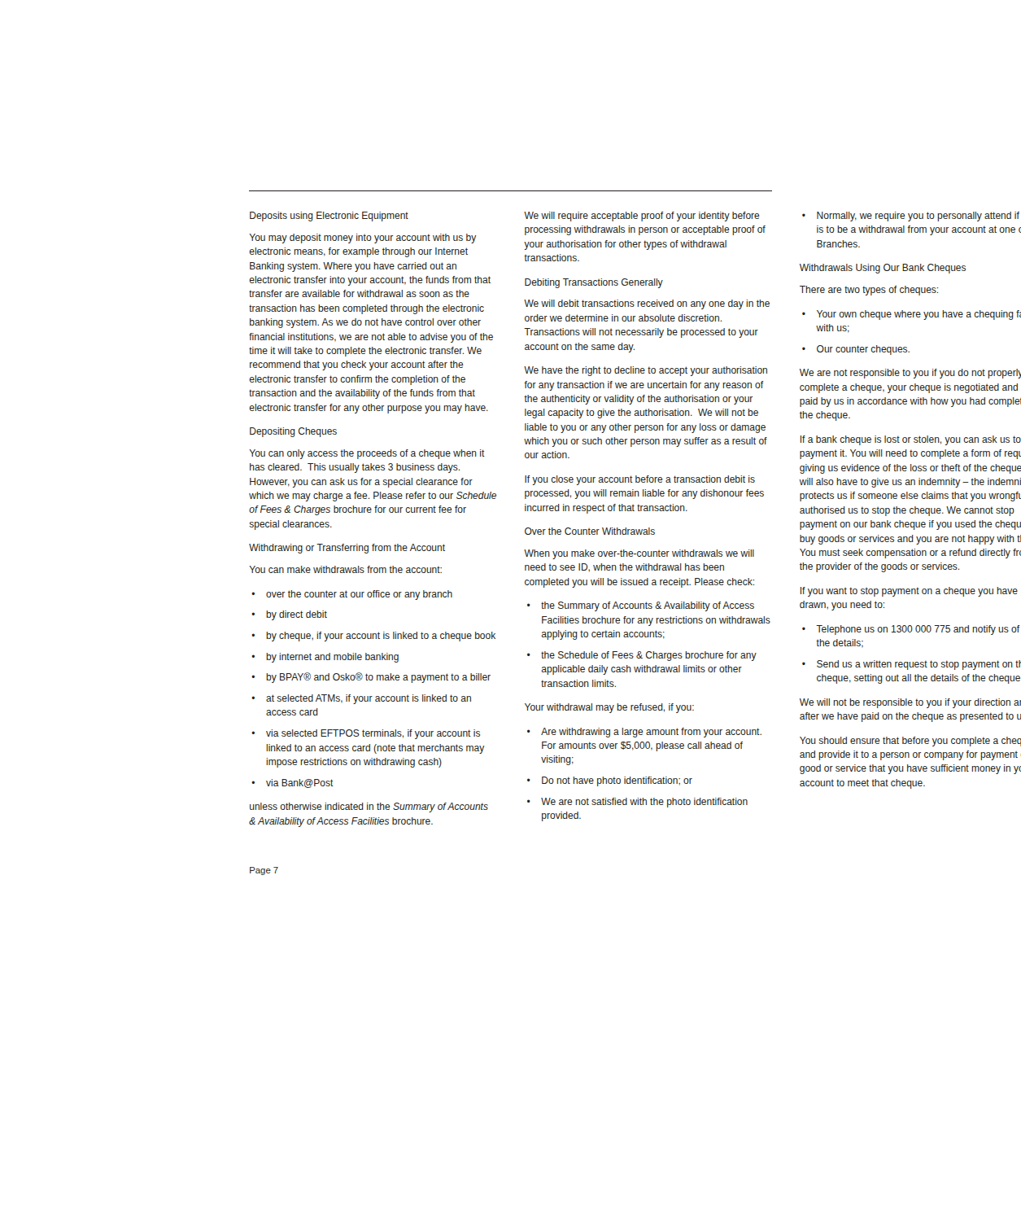Deposits using Electronic Equipment
You may deposit money into your account with us by electronic means, for example through our Internet Banking system. Where you have carried out an electronic transfer into your account, the funds from that transfer are available for withdrawal as soon as the transaction has been completed through the electronic banking system. As we do not have control over other financial institutions, we are not able to advise you of the time it will take to complete the electronic transfer. We recommend that you check your account after the electronic transfer to confirm the completion of the transaction and the availability of the funds from that electronic transfer for any other purpose you may have.
Depositing Cheques
You can only access the proceeds of a cheque when it has cleared. This usually takes 3 business days. However, you can ask us for a special clearance for which we may charge a fee. Please refer to our Schedule of Fees & Charges brochure for our current fee for special clearances.
Withdrawing or Transferring from the Account
You can make withdrawals from the account:
over the counter at our office or any branch
by direct debit
by cheque, if your account is linked to a cheque book
by internet and mobile banking
by BPAY® and Osko® to make a payment to a biller
at selected ATMs, if your account is linked to an access card
via selected EFTPOS terminals, if your account is linked to an access card (note that merchants may impose restrictions on withdrawing cash)
via Bank@Post
unless otherwise indicated in the Summary of Accounts & Availability of Access Facilities brochure.
We will require acceptable proof of your identity before processing withdrawals in person or acceptable proof of your authorisation for other types of withdrawal transactions.
Debiting Transactions Generally
We will debit transactions received on any one day in the order we determine in our absolute discretion. Transactions will not necessarily be processed to your account on the same day.
We have the right to decline to accept your authorisation for any transaction if we are uncertain for any reason of the authenticity or validity of the authorisation or your legal capacity to give the authorisation. We will not be liable to you or any other person for any loss or damage which you or such other person may suffer as a result of our action.
If you close your account before a transaction debit is processed, you will remain liable for any dishonour fees incurred in respect of that transaction.
Over the Counter Withdrawals
When you make over-the-counter withdrawals we will need to see ID, when the withdrawal has been completed you will be issued a receipt. Please check:
the Summary of Accounts & Availability of Access Facilities brochure for any restrictions on withdrawals applying to certain accounts;
the Schedule of Fees & Charges brochure for any applicable daily cash withdrawal limits or other transaction limits.
Your withdrawal may be refused, if you:
Are withdrawing a large amount from your account. For amounts over $5,000, please call ahead of visiting;
Do not have photo identification; or
We are not satisfied with the photo identification provided.
Normally, we require you to personally attend if there is to be a withdrawal from your account at one of our Branches.
Withdrawals Using Our Bank Cheques
There are two types of cheques:
Your own cheque where you have a chequing facility with us;
Our counter cheques.
We are not responsible to you if you do not properly complete a cheque, your cheque is negotiated and then paid by us in accordance with how you had completed the cheque.
If a bank cheque is lost or stolen, you can ask us to stop payment it. You will need to complete a form of request, giving us evidence of the loss or theft of the cheque. You will also have to give us an indemnity – the indemnity protects us if someone else claims that you wrongfully authorised us to stop the cheque. We cannot stop payment on our bank cheque if you used the cheque to buy goods or services and you are not happy with them. You must seek compensation or a refund directly from the provider of the goods or services.
If you want to stop payment on a cheque you have drawn, you need to:
Telephone us on 1300 000 775 and notify us of all the details;
Send us a written request to stop payment on the cheque, setting out all the details of the cheque.
We will not be responsible to you if your direction arrives after we have paid on the cheque as presented to us.
You should ensure that before you complete a cheque and provide it to a person or company for payment of a good or service that you have sufficient money in your account to meet that cheque.
Page 7